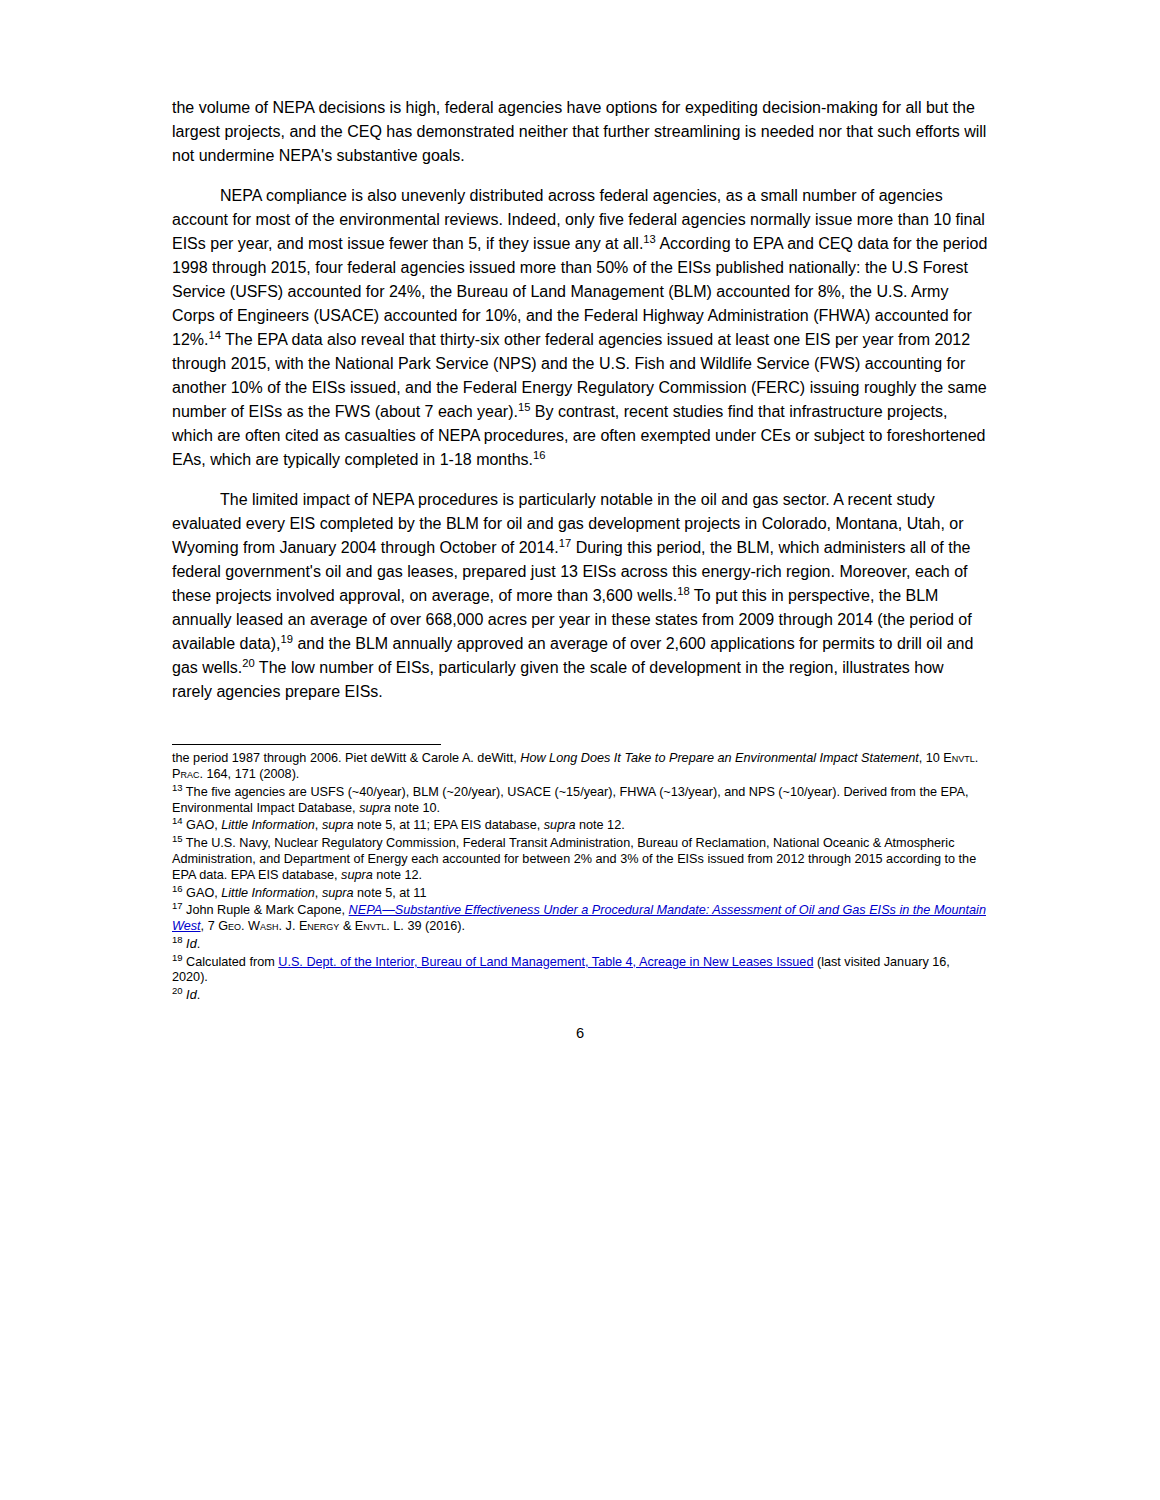the volume of NEPA decisions is high, federal agencies have options for expediting decision-making for all but the largest projects, and the CEQ has demonstrated neither that further streamlining is needed nor that such efforts will not undermine NEPA's substantive goals.
NEPA compliance is also unevenly distributed across federal agencies, as a small number of agencies account for most of the environmental reviews. Indeed, only five federal agencies normally issue more than 10 final EISs per year, and most issue fewer than 5, if they issue any at all.13 According to EPA and CEQ data for the period 1998 through 2015, four federal agencies issued more than 50% of the EISs published nationally: the U.S Forest Service (USFS) accounted for 24%, the Bureau of Land Management (BLM) accounted for 8%, the U.S. Army Corps of Engineers (USACE) accounted for 10%, and the Federal Highway Administration (FHWA) accounted for 12%.14 The EPA data also reveal that thirty-six other federal agencies issued at least one EIS per year from 2012 through 2015, with the National Park Service (NPS) and the U.S. Fish and Wildlife Service (FWS) accounting for another 10% of the EISs issued, and the Federal Energy Regulatory Commission (FERC) issuing roughly the same number of EISs as the FWS (about 7 each year).15 By contrast, recent studies find that infrastructure projects, which are often cited as casualties of NEPA procedures, are often exempted under CEs or subject to foreshortened EAs, which are typically completed in 1-18 months.16
The limited impact of NEPA procedures is particularly notable in the oil and gas sector. A recent study evaluated every EIS completed by the BLM for oil and gas development projects in Colorado, Montana, Utah, or Wyoming from January 2004 through October of 2014.17 During this period, the BLM, which administers all of the federal government's oil and gas leases, prepared just 13 EISs across this energy-rich region. Moreover, each of these projects involved approval, on average, of more than 3,600 wells.18 To put this in perspective, the BLM annually leased an average of over 668,000 acres per year in these states from 2009 through 2014 (the period of available data),19 and the BLM annually approved an average of over 2,600 applications for permits to drill oil and gas wells.20 The low number of EISs, particularly given the scale of development in the region, illustrates how rarely agencies prepare EISs.
the period 1987 through 2006. Piet deWitt & Carole A. deWitt, How Long Does It Take to Prepare an Environmental Impact Statement, 10 Envtl. Prac. 164, 171 (2008).
13 The five agencies are USFS (~40/year), BLM (~20/year), USACE (~15/year), FHWA (~13/year), and NPS (~10/year). Derived from the EPA, Environmental Impact Database, supra note 10.
14 GAO, Little Information, supra note 5, at 11; EPA EIS database, supra note 12.
15 The U.S. Navy, Nuclear Regulatory Commission, Federal Transit Administration, Bureau of Reclamation, National Oceanic & Atmospheric Administration, and Department of Energy each accounted for between 2% and 3% of the EISs issued from 2012 through 2015 according to the EPA data. EPA EIS database, supra note 12.
16 GAO, Little Information, supra note 5, at 11
17 John Ruple & Mark Capone, NEPA—Substantive Effectiveness Under a Procedural Mandate: Assessment of Oil and Gas EISs in the Mountain West, 7 Geo. Wash. J. Energy & Envtl. L. 39 (2016).
18 Id.
19 Calculated from U.S. Dept. of the Interior, Bureau of Land Management, Table 4, Acreage in New Leases Issued (last visited January 16, 2020).
20 Id.
6